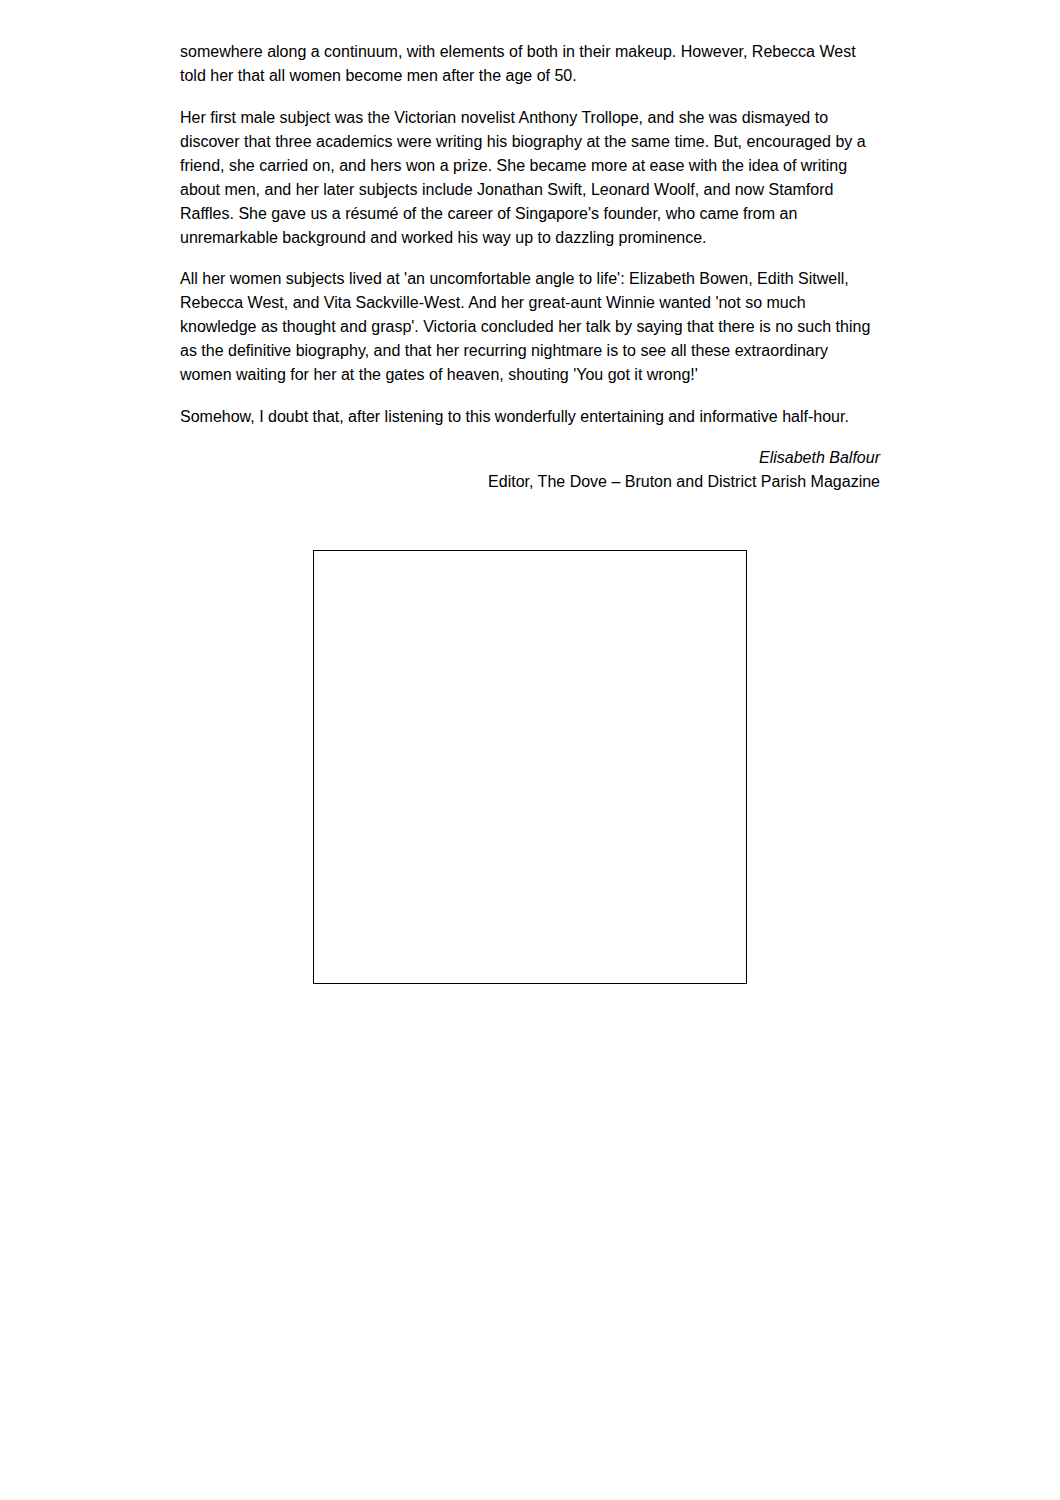somewhere along a continuum, with elements of both in their makeup. However, Rebecca West told her that all women become men after the age of 50.
Her first male subject was the Victorian novelist Anthony Trollope, and she was dismayed to discover that three academics were writing his biography at the same time. But, encouraged by a friend, she carried on, and hers won a prize. She became more at ease with the idea of writing about men, and her later subjects include Jonathan Swift, Leonard Woolf, and now Stamford Raffles. She gave us a résumé of the career of Singapore's founder, who came from an unremarkable background and worked his way up to dazzling prominence.
All her women subjects lived at 'an uncomfortable angle to life': Elizabeth Bowen, Edith Sitwell, Rebecca West, and Vita Sackville-West. And her great-aunt Winnie wanted 'not so much knowledge as thought and grasp'. Victoria concluded her talk by saying that there is no such thing as the definitive biography, and that her recurring nightmare is to see all these extraordinary women waiting for her at the gates of heaven, shouting 'You got it wrong!'
Somehow, I doubt that, after listening to this wonderfully entertaining and informative half-hour.
Elisabeth Balfour
Editor, The Dove – Bruton and District Parish Magazine